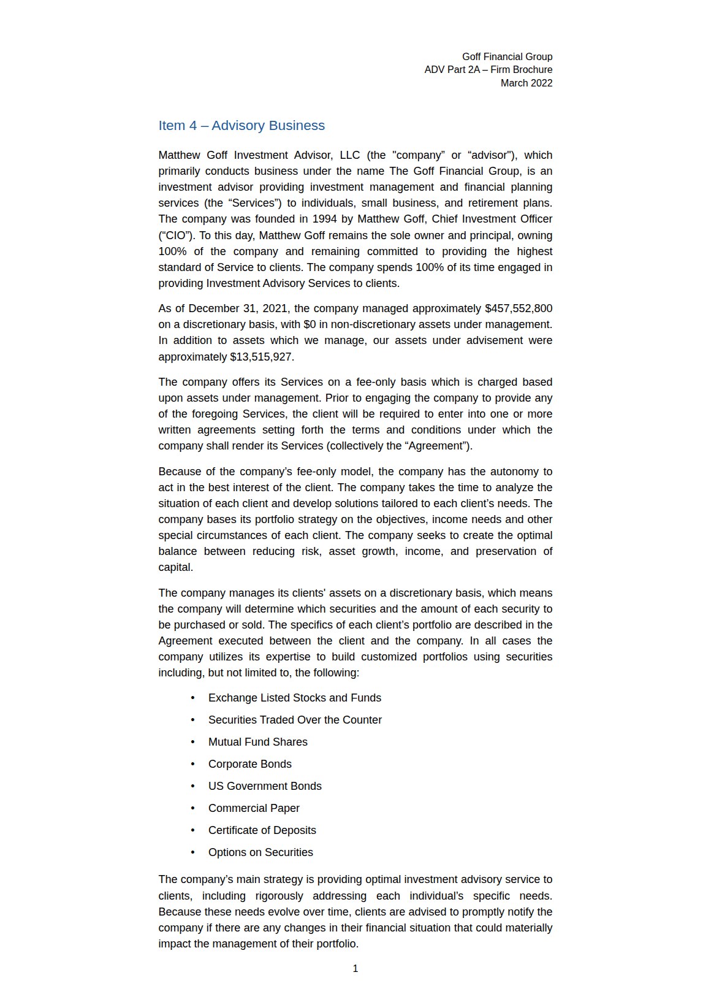Goff Financial Group
ADV Part 2A – Firm Brochure
March 2022
Item 4 – Advisory Business
Matthew Goff Investment Advisor, LLC (the "company” or “advisor"), which primarily conducts business under the name The Goff Financial Group, is an investment advisor providing investment management and financial planning services (the “Services”) to individuals, small business, and retirement plans. The company was founded in 1994 by Matthew Goff, Chief Investment Officer (“CIO”). To this day, Matthew Goff remains the sole owner and principal, owning 100% of the company and remaining committed to providing the highest standard of Service to clients. The company spends 100% of its time engaged in providing Investment Advisory Services to clients.
As of December 31, 2021, the company managed approximately $457,552,800 on a discretionary basis, with $0 in non-discretionary assets under management. In addition to assets which we manage, our assets under advisement were approximately $13,515,927.
The company offers its Services on a fee-only basis which is charged based upon assets under management. Prior to engaging the company to provide any of the foregoing Services, the client will be required to enter into one or more written agreements setting forth the terms and conditions under which the company shall render its Services (collectively the “Agreement”).
Because of the company’s fee-only model, the company has the autonomy to act in the best interest of the client. The company takes the time to analyze the situation of each client and develop solutions tailored to each client’s needs. The company bases its portfolio strategy on the objectives, income needs and other special circumstances of each client. The company seeks to create the optimal balance between reducing risk, asset growth, income, and preservation of capital.
The company manages its clients' assets on a discretionary basis, which means the company will determine which securities and the amount of each security to be purchased or sold. The specifics of each client’s portfolio are described in the Agreement executed between the client and the company. In all cases the company utilizes its expertise to build customized portfolios using securities including, but not limited to, the following:
Exchange Listed Stocks and Funds
Securities Traded Over the Counter
Mutual Fund Shares
Corporate Bonds
US Government Bonds
Commercial Paper
Certificate of Deposits
Options on Securities
The company’s main strategy is providing optimal investment advisory service to clients, including rigorously addressing each individual’s specific needs. Because these needs evolve over time, clients are advised to promptly notify the company if there are any changes in their financial situation that could materially impact the management of their portfolio.
1